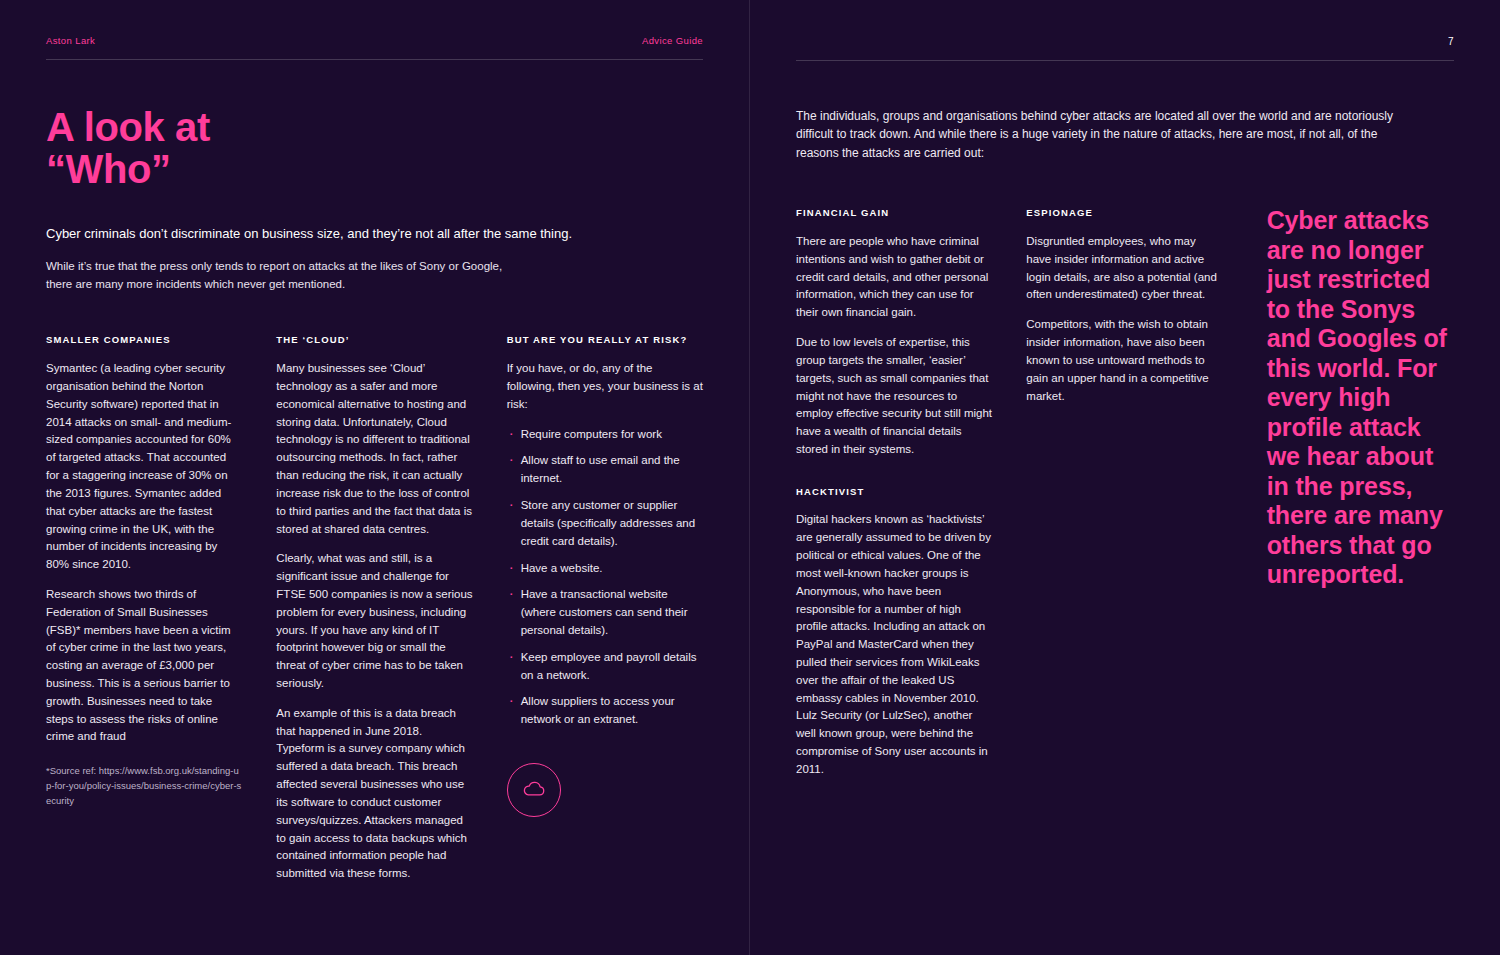Aston Lark Advice Guide
A look at“Who”
Cyber criminals don’t discriminate on business size, and they’re not all after the same thing.
While it’s true that the press only tends to report on attacks at the likes of Sony or Google,
there are many more incidents which never get mentioned.
Smaller companies
Symantec (a leading cyber security organisation behind the Norton Security software) reported that in 2014 attacks on small- and medium-sized companies accounted for 60% of targeted attacks. That accounted for a staggering increase of 30% on the 2013 figures. Symantec added that cyber attacks are the fastest growing crime in the UK, with the number of incidents increasing by 80% since 2010.
Research shows two thirds of Federation of Small Businesses (FSB)* members have been a victim of cyber crime in the last two years, costing an average of £3,000 per business. This is a serious barrier to growth. Businesses need to take steps to assess the risks of online crime and fraud
*Source ref: https://www.fsb.org.uk/standing-up-for-you/policy-issues/business-crime/cyber-security
The ‘Cloud’
Many businesses see ‘Cloud’ technology as a safer and more economical alternative to hosting and storing data. Unfortunately, Cloud technology is no different to traditional outsourcing methods. In fact, rather than reducing the risk, it can actually increase risk due to the loss of control to third parties and the fact that data is stored at shared data centres.
Clearly, what was and still, is a significant issue and challenge for FTSE 500 companies is now a serious problem for every business, including yours. If you have any kind of IT footprint however big or small the threat of cyber crime has to be taken seriously.
An example of this is a data breach that happened in June 2018. Typeform is a survey company which suffered a data breach. This breach affected several businesses who use its software to conduct customer surveys/quizzes. Attackers managed to gain access to data backups which contained information people had submitted via these forms.
But are you really at risk?
If you have, or do, any of the following, then yes, your business is at risk:
Require computers for work
Allow staff to use email and the internet.
Store any customer or supplier details (specifically addresses and credit card details).
Have a website.
Have a transactional website (where customers can send their personal details).
Keep employee and payroll details on a network.
Allow suppliers to access your network or an extranet.
7
The individuals, groups and organisations behind cyber attacks are located all over the world and are notoriously difficult to track down. And while there is a huge variety in the nature of attacks, here are most, if not all, of the reasons the attacks are carried out:
Financial gain
There are people who have criminal intentions and wish to gather debit or credit card details, and other personal information, which they can use for their own financial gain.
Due to low levels of expertise, this group targets the smaller, ‘easier’ targets, such as small companies that might not have the resources to employ effective security but still might have a wealth of financial details stored in their systems.
Hacktivist
Digital hackers known as ‘hacktivists’ are generally assumed to be driven by political or ethical values. One of the most well-known hacker groups is Anonymous, who have been responsible for a number of high profile attacks. Including an attack on PayPal and MasterCard when they pulled their services from WikiLeaks over the affair of the leaked US embassy cables in November 2010. Lulz Security (or LulzSec), another well known group, were behind the compromise of Sony user accounts in 2011.
Espionage
Disgruntled employees, who may have insider information and active login details, are also a potential (and often underestimated) cyber threat.
Competitors, with the wish to obtain insider information, have also been known to use untoward methods to gain an upper hand in a competitive market.
Cyber attacks are no longer just restricted to the Sonys and Googles of this world. For every high profile attack we hear about in the press, there are many others that go unreported.